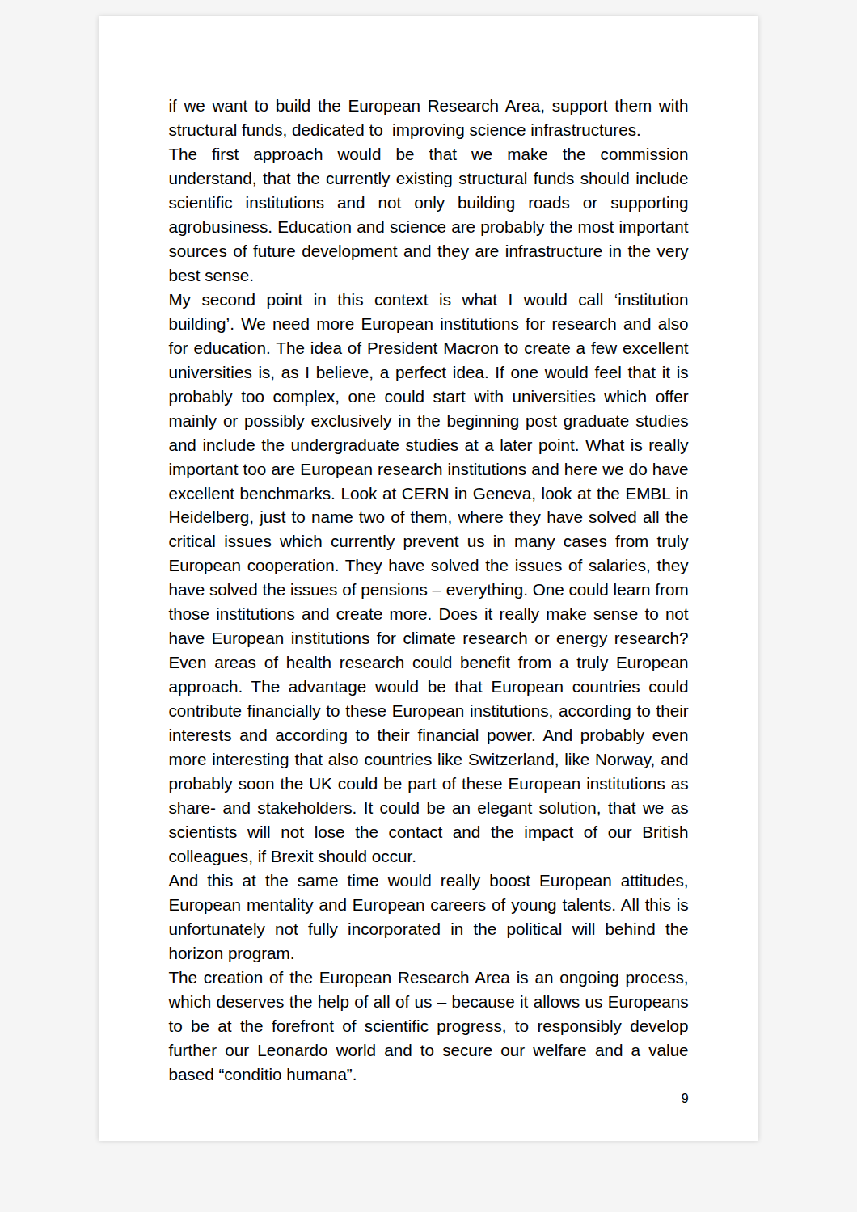if we want to build the European Research Area, support them with structural funds, dedicated to improving science infrastructures.
The first approach would be that we make the commission understand, that the currently existing structural funds should include scientific institutions and not only building roads or supporting agrobusiness. Education and science are probably the most important sources of future development and they are infrastructure in the very best sense.
My second point in this context is what I would call ‘institution building’. We need more European institutions for research and also for education. The idea of President Macron to create a few excellent universities is, as I believe, a perfect idea. If one would feel that it is probably too complex, one could start with universities which offer mainly or possibly exclusively in the beginning post graduate studies and include the undergraduate studies at a later point. What is really important too are European research institutions and here we do have excellent benchmarks. Look at CERN in Geneva, look at the EMBL in Heidelberg, just to name two of them, where they have solved all the critical issues which currently prevent us in many cases from truly European cooperation. They have solved the issues of salaries, they have solved the issues of pensions – everything. One could learn from those institutions and create more. Does it really make sense to not have European institutions for climate research or energy research? Even areas of health research could benefit from a truly European approach. The advantage would be that European countries could contribute financially to these European institutions, according to their interests and according to their financial power. And probably even more interesting that also countries like Switzerland, like Norway, and probably soon the UK could be part of these European institutions as share- and stakeholders. It could be an elegant solution, that we as scientists will not lose the contact and the impact of our British colleagues, if Brexit should occur.
And this at the same time would really boost European attitudes, European mentality and European careers of young talents. All this is unfortunately not fully incorporated in the political will behind the horizon program.
The creation of the European Research Area is an ongoing process, which deserves the help of all of us – because it allows us Europeans to be at the forefront of scientific progress, to responsibly develop further our Leonardo world and to secure our welfare and a value based “conditio humana”.
9